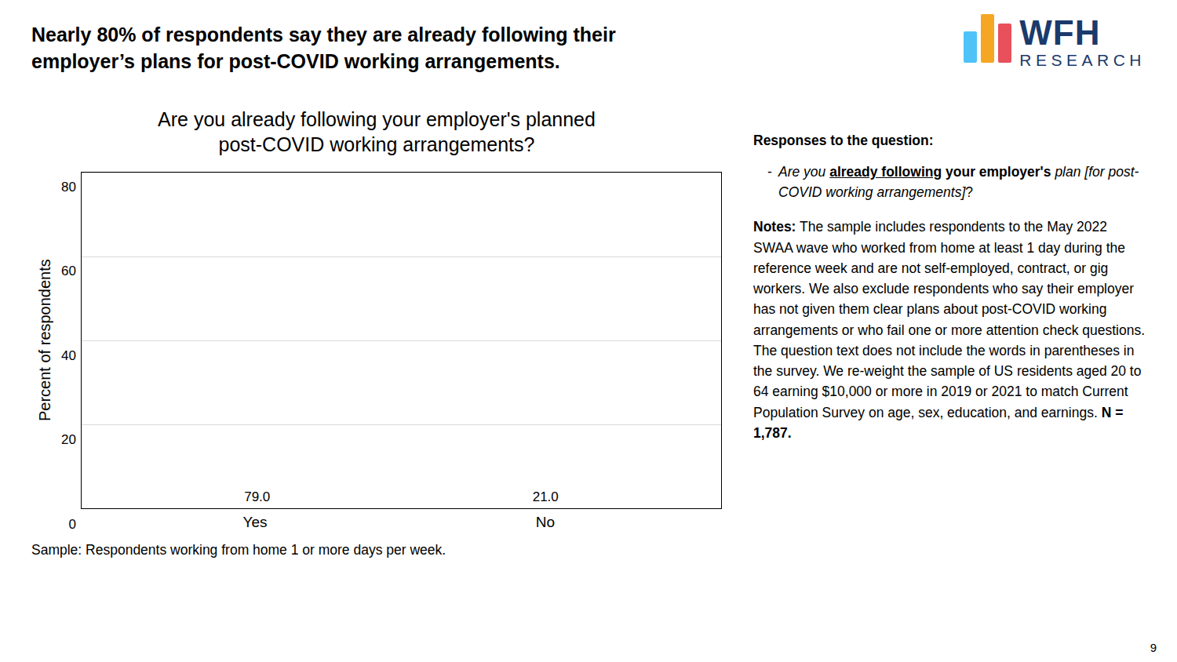Nearly 80% of respondents say they are already following their
employer’s plans for post-COVID working arrangements.
WFH
RESEARCH
Are you already following your employer's planned
post-COVID working arrangements?
Percent of respondents
80 60 40 20 0
79.0
21.0
Yes
No
Sample: Respondents working from home 1 or more days per week.
Responses to the question:
Are you already following your employer's plan [for post-COVID working arrangements]?
Notes: The sample includes respondents to the May 2022 SWAA wave who worked from home at least 1 day during the reference week and are not self-employed, contract, or gig workers. We also exclude respondents who say their employer has not given them clear plans about post-COVID working arrangements or who fail one or more attention check questions. The question text does not include the words in parentheses in the survey. We re-weight the sample of US residents aged 20 to 64 earning $10,000 or more in 2019 or 2021 to match Current Population Survey on age, sex, education, and earnings. N = 1,787.
9